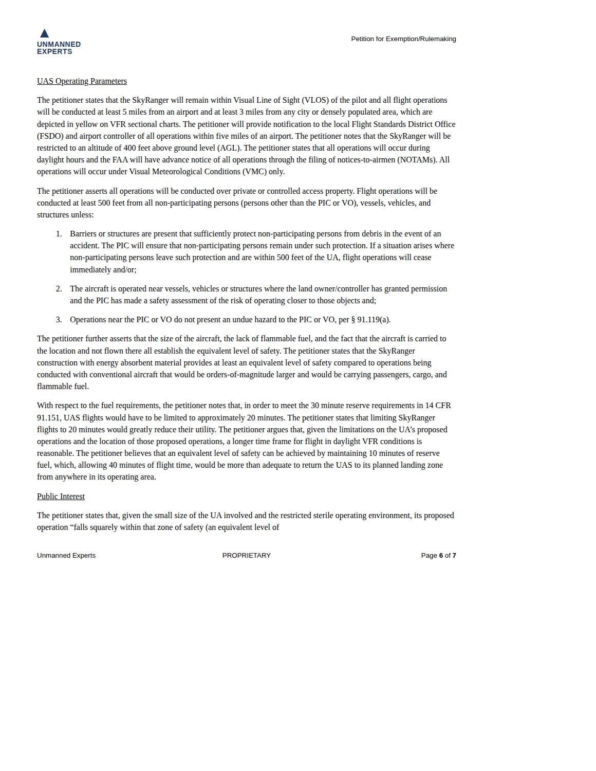▲ UNMANNEDEXPERTS
Petition for Exemption/Rulemaking
UAS Operating Parameters
The petitioner states that the SkyRanger will remain within Visual Line of Sight (VLOS) of the pilot and all flight operations will be conducted at least 5 miles from an airport and at least 3 miles from any city or densely populated area, which are depicted in yellow on VFR sectional charts. The petitioner will provide notification to the local Flight Standards District Office (FSDO) and airport controller of all operations within five miles of an airport. The petitioner notes that the SkyRanger will be restricted to an altitude of 400 feet above ground level (AGL). The petitioner states that all operations will occur during daylight hours and the FAA will have advance notice of all operations through the filing of notices-to-airmen (NOTAMs). All operations will occur under Visual Meteorological Conditions (VMC) only.
The petitioner asserts all operations will be conducted over private or controlled access property. Flight operations will be conducted at least 500 feet from all non-participating persons (persons other than the PIC or VO), vessels, vehicles, and structures unless:
Barriers or structures are present that sufficiently protect non-participating persons from debris in the event of an accident. The PIC will ensure that non-participating persons remain under such protection. If a situation arises where non-participating persons leave such protection and are within 500 feet of the UA, flight operations will cease immediately and/or;
The aircraft is operated near vessels, vehicles or structures where the land owner/controller has granted permission and the PIC has made a safety assessment of the risk of operating closer to those objects and;
Operations near the PIC or VO do not present an undue hazard to the PIC or VO, per § 91.119(a).
The petitioner further asserts that the size of the aircraft, the lack of flammable fuel, and the fact that the aircraft is carried to the location and not flown there all establish the equivalent level of safety. The petitioner states that the SkyRanger construction with energy absorbent material provides at least an equivalent level of safety compared to operations being conducted with conventional aircraft that would be orders-of-magnitude larger and would be carrying passengers, cargo, and flammable fuel.
With respect to the fuel requirements, the petitioner notes that, in order to meet the 30 minute reserve requirements in 14 CFR 91.151, UAS flights would have to be limited to approximately 20 minutes. The petitioner states that limiting SkyRanger flights to 20 minutes would greatly reduce their utility. The petitioner argues that, given the limitations on the UA’s proposed operations and the location of those proposed operations, a longer time frame for flight in daylight VFR conditions is reasonable. The petitioner believes that an equivalent level of safety can be achieved by maintaining 10 minutes of reserve fuel, which, allowing 40 minutes of flight time, would be more than adequate to return the UAS to its planned landing zone from anywhere in its operating area.
Public Interest
The petitioner states that, given the small size of the UA involved and the restricted sterile operating environment, its proposed operation “falls squarely within that zone of safety (an equivalent level of
Unmanned Experts
PROPRIETARY
Page 6 of 7